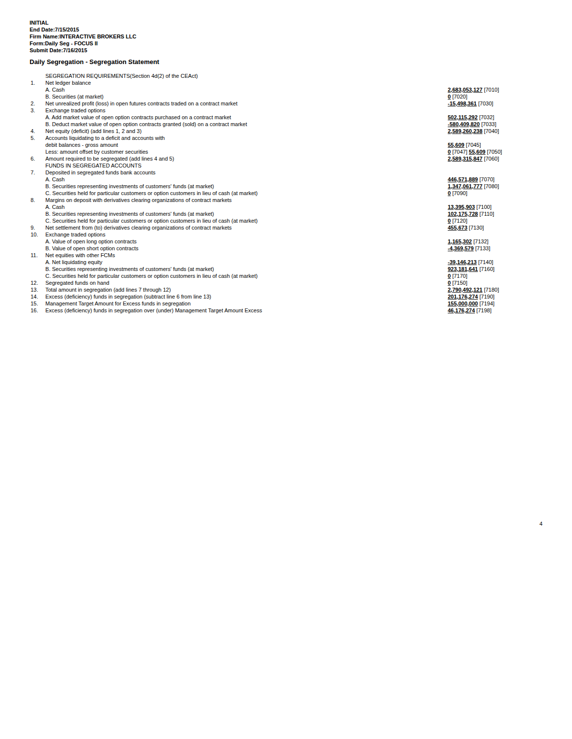INITIAL
End Date:7/15/2015
Firm Name:INTERACTIVE BROKERS LLC
Form:Daily Seg - FOCUS II
Submit Date:7/16/2015
Daily Segregation - Segregation Statement
| | SEGREGATION REQUIREMENTS(Section 4d(2) of the CEAct) | |
| 1. | Net ledger balance | |
| | A. Cash | 2,683,053,127 [7010] |
| | B. Securities (at market) | 0 [7020] |
| 2. | Net unrealized profit (loss) in open futures contracts traded on a contract market | -15,498,361 [7030] |
| 3. | Exchange traded options | |
| | A. Add market value of open option contracts purchased on a contract market | 502,115,292 [7032] |
| | B. Deduct market value of open option contracts granted (sold) on a contract market | -580,409,820 [7033] |
| 4. | Net equity (deficit) (add lines 1, 2 and 3) | 2,589,260,238 [7040] |
| 5. | Accounts liquidating to a deficit and accounts with | |
| | debit balances - gross amount | 55,609 [7045] |
| | Less: amount offset by customer securities | 0 [7047] 55,609 [7050] |
| 6. | Amount required to be segregated (add lines 4 and 5) | 2,589,315,847 [7060] |
| | FUNDS IN SEGREGATED ACCOUNTS | |
| 7. | Deposited in segregated funds bank accounts | |
| | A. Cash | 446,571,889 [7070] |
| | B. Securities representing investments of customers' funds (at market) | 1,347,061,777 [7080] |
| | C. Securities held for particular customers or option customers in lieu of cash (at market) | 0 [7090] |
| 8. | Margins on deposit with derivatives clearing organizations of contract markets | |
| | A. Cash | 13,395,903 [7100] |
| | B. Securities representing investments of customers' funds (at market) | 102,175,728 [7110] |
| | C. Securities held for particular customers or option customers in lieu of cash (at market) | 0 [7120] |
| 9. | Net settlement from (to) derivatives clearing organizations of contract markets | 455,673 [7130] |
| 10. | Exchange traded options | |
| | A. Value of open long option contracts | 1,165,302 [7132] |
| | B. Value of open short option contracts | -4,369,579 [7133] |
| 11. | Net equities with other FCMs | |
| | A. Net liquidating equity | -39,146,213 [7140] |
| | B. Securities representing investments of customers' funds (at market) | 923,181,641 [7160] |
| | C. Securities held for particular customers or option customers in lieu of cash (at market) | 0 [7170] |
| 12. | Segregated funds on hand | 0 [7150] |
| 13. | Total amount in segregation (add lines 7 through 12) | 2,790,492,121 [7180] |
| 14. | Excess (deficiency) funds in segregation (subtract line 6 from line 13) | 201,176,274 [7190] |
| 15. | Management Target Amount for Excess funds in segregation | 155,000,000 [7194] |
| 16. | Excess (deficiency) funds in segregation over (under) Management Target Amount Excess | 46,176,274 [7198] |
4